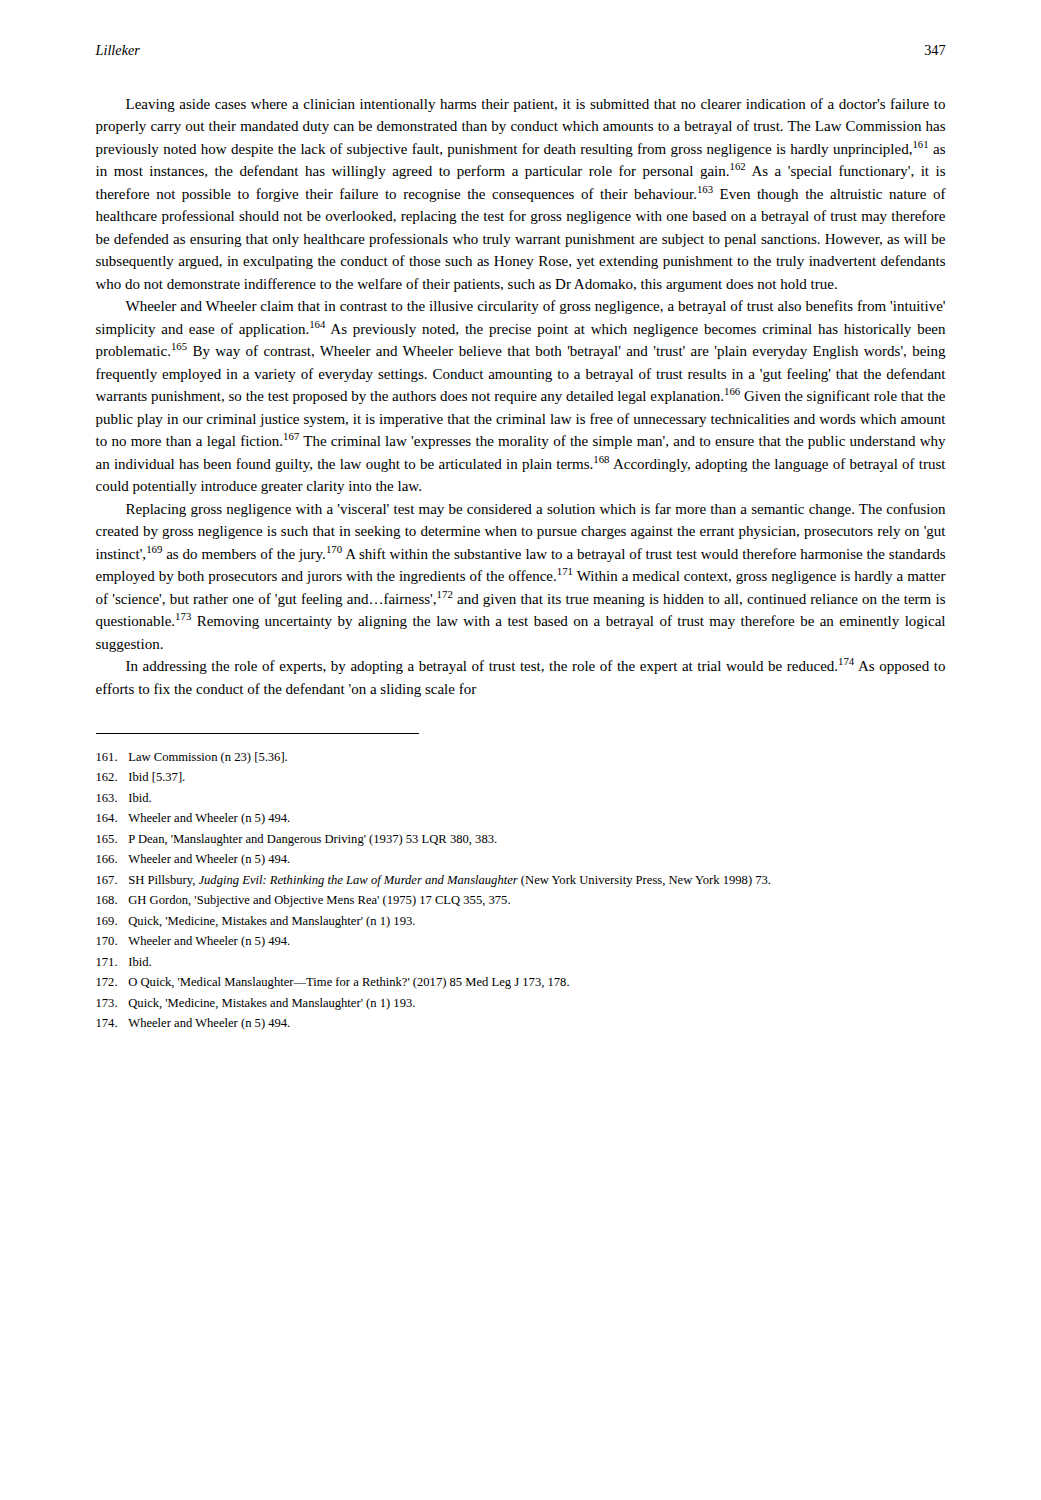Lilleker 347
Leaving aside cases where a clinician intentionally harms their patient, it is submitted that no clearer indication of a doctor's failure to properly carry out their mandated duty can be demonstrated than by conduct which amounts to a betrayal of trust. The Law Commission has previously noted how despite the lack of subjective fault, punishment for death resulting from gross negligence is hardly unprincipled,161 as in most instances, the defendant has willingly agreed to perform a particular role for personal gain.162 As a 'special functionary', it is therefore not possible to forgive their failure to recognise the consequences of their behaviour.163 Even though the altruistic nature of healthcare professional should not be overlooked, replacing the test for gross negligence with one based on a betrayal of trust may therefore be defended as ensuring that only healthcare professionals who truly warrant punishment are subject to penal sanctions. However, as will be subsequently argued, in exculpating the conduct of those such as Honey Rose, yet extending punishment to the truly inadvertent defendants who do not demonstrate indifference to the welfare of their patients, such as Dr Adomako, this argument does not hold true.
Wheeler and Wheeler claim that in contrast to the illusive circularity of gross negligence, a betrayal of trust also benefits from 'intuitive' simplicity and ease of application.164 As previously noted, the precise point at which negligence becomes criminal has historically been problematic.165 By way of contrast, Wheeler and Wheeler believe that both 'betrayal' and 'trust' are 'plain everyday English words', being frequently employed in a variety of everyday settings. Conduct amounting to a betrayal of trust results in a 'gut feeling' that the defendant warrants punishment, so the test proposed by the authors does not require any detailed legal explanation.166 Given the significant role that the public play in our criminal justice system, it is imperative that the criminal law is free of unnecessary technicalities and words which amount to no more than a legal fiction.167 The criminal law 'expresses the morality of the simple man', and to ensure that the public understand why an individual has been found guilty, the law ought to be articulated in plain terms.168 Accordingly, adopting the language of betrayal of trust could potentially introduce greater clarity into the law.
Replacing gross negligence with a 'visceral' test may be considered a solution which is far more than a semantic change. The confusion created by gross negligence is such that in seeking to determine when to pursue charges against the errant physician, prosecutors rely on 'gut instinct',169 as do members of the jury.170 A shift within the substantive law to a betrayal of trust test would therefore harmonise the standards employed by both prosecutors and jurors with the ingredients of the offence.171 Within a medical context, gross negligence is hardly a matter of 'science', but rather one of 'gut feeling and…fairness',172 and given that its true meaning is hidden to all, continued reliance on the term is questionable.173 Removing uncertainty by aligning the law with a test based on a betrayal of trust may therefore be an eminently logical suggestion.
In addressing the role of experts, by adopting a betrayal of trust test, the role of the expert at trial would be reduced.174 As opposed to efforts to fix the conduct of the defendant 'on a sliding scale for
Law Commission (n 23) [5.36].
Ibid [5.37].
Ibid.
Wheeler and Wheeler (n 5) 494.
P Dean, 'Manslaughter and Dangerous Driving' (1937) 53 LQR 380, 383.
Wheeler and Wheeler (n 5) 494.
SH Pillsbury, Judging Evil: Rethinking the Law of Murder and Manslaughter (New York University Press, New York 1998) 73.
GH Gordon, 'Subjective and Objective Mens Rea' (1975) 17 CLQ 355, 375.
Quick, 'Medicine, Mistakes and Manslaughter' (n 1) 193.
Wheeler and Wheeler (n 5) 494.
Ibid.
O Quick, 'Medical Manslaughter—Time for a Rethink?' (2017) 85 Med Leg J 173, 178.
Quick, 'Medicine, Mistakes and Manslaughter' (n 1) 193.
Wheeler and Wheeler (n 5) 494.